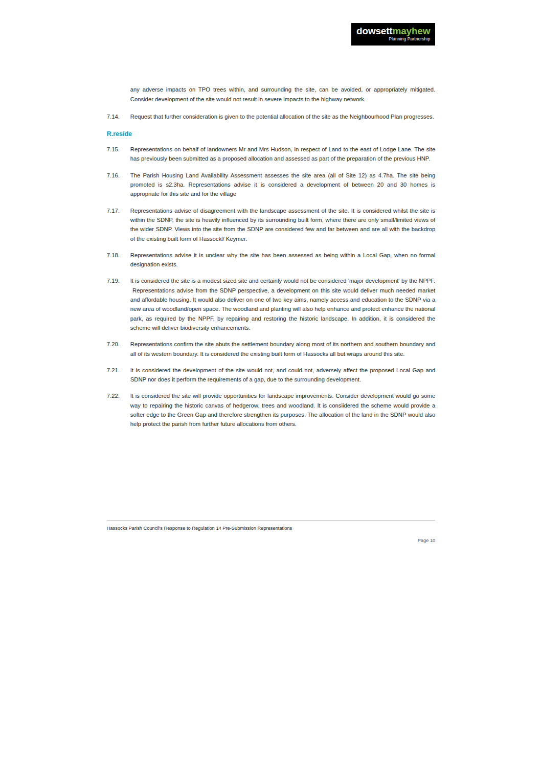dowsett mayhew
Planning Partnership
any adverse impacts on TPO trees within, and surrounding the site, can be avoided, or appropriately mitigated. Consider development of the site would not result in severe impacts to the highway network.
7.14. Request that further consideration is given to the potential allocation of the site as the Neighbourhood Plan progresses.
R.reside
7.15. Representations on behalf of landowners Mr and Mrs Hudson, in respect of Land to the east of Lodge Lane. The site has previously been submitted as a proposed allocation and assessed as part of the preparation of the previous HNP.
7.16. The Parish Housing Land Availability Assessment assesses the site area (all of Site 12) as 4.7ha. The site being promoted is s2.3ha. Representations advise it is considered a development of between 20 and 30 homes is appropriate for this site and for the village
7.17. Representations advise of disagreement with the landscape assessment of the site. It is considered whilst the site is within the SDNP, the site is heavily influenced by its surrounding built form, where there are only small/limited views of the wider SDNP. Views into the site from the SDNP are considered few and far between and are all with the backdrop of the existing built form of Hassockl/ Keymer.
7.18. Representations advise it is unclear why the site has been assessed as being within a Local Gap, when no formal designation exists.
7.19. It is considered the site is a modest sized site and certainly would not be considered 'major development' by the NPPF. Representations advise from the SDNP perspective, a development on this site would deliver much needed market and affordable housing. It would also deliver on one of two key aims, namely access and education to the SDNP via a new area of woodland/open space. The woodland and planting will also help enhance and protect enhance the national park, as required by the NPPF, by repairing and restoring the historic landscape. In addition, it is considered the scheme will deliver biodiversity enhancements.
7.20. Representations confirm the site abuts the settlement boundary along most of its northern and southern boundary and all of its western boundary. It is considered the existing built form of Hassocks all but wraps around this site.
7.21. It is considered the development of the site would not, and could not, adversely affect the proposed Local Gap and SDNP nor does it perform the requirements of a gap, due to the surrounding development.
7.22. It is considered the site will provide opportunities for landscape improvements. Consider development would go some way to repairing the historic canvas of hedgerow, trees and woodland. It is consiidered the scheme would provide a softer edge to the Green Gap and therefore strengthen its purposes. The allocation of the land in the SDNP would also help protect the parish from further future allocations from others.
Hassocks Parish Council's Response to Regulation 14 Pre-Submission Representations
Page 10